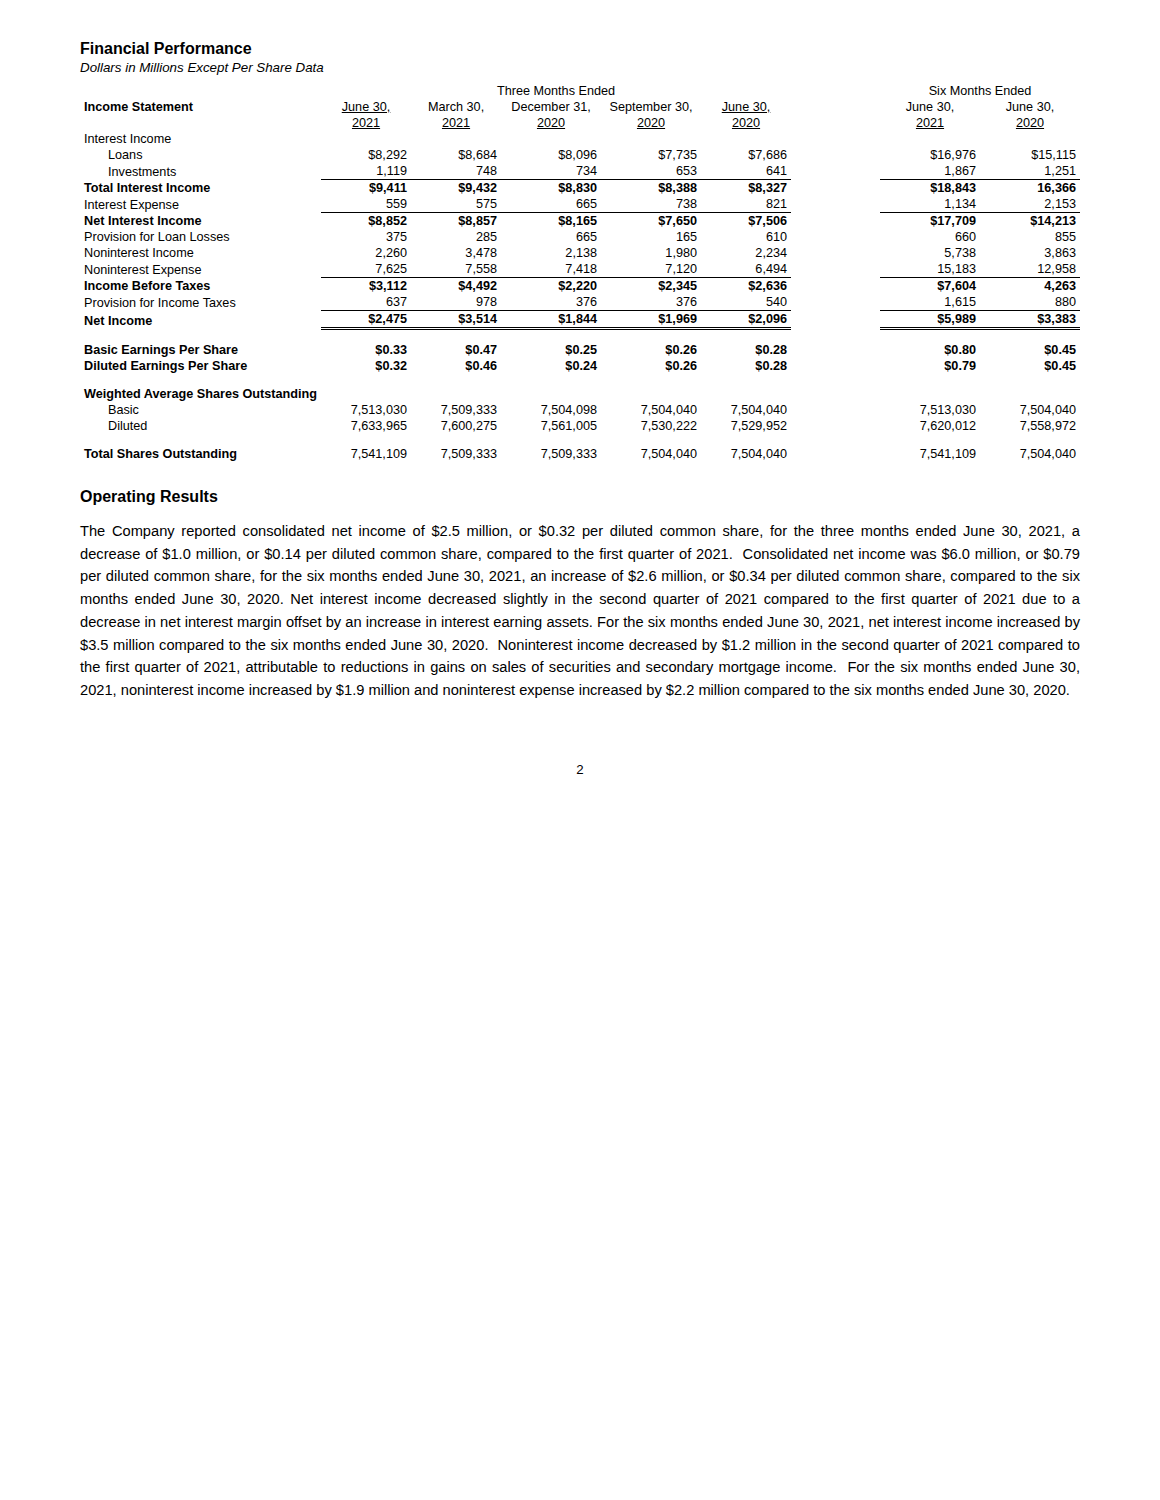Financial Performance
Dollars in Millions Except Per Share Data
| | Three Months Ended | | Six Months Ended |
| Income Statement | June 30, | March 30, | December 31, | September 30, | June 30, | | June 30, | June 30, |
| | 2021 | 2021 | 2020 | 2020 | 2020 | | 2021 | 2020 |
| Interest Income | | | | | | | | |
| Loans | $8,292 | $8,684 | $8,096 | $7,735 | $7,686 | | $16,976 | $15,115 |
| Investments | 1,119 | 748 | 734 | 653 | 641 | | 1,867 | 1,251 |
| Total Interest Income | $9,411 | $9,432 | $8,830 | $8,388 | $8,327 | | $18,843 | 16,366 |
| Interest Expense | 559 | 575 | 665 | 738 | 821 | | 1,134 | 2,153 |
| Net Interest Income | $8,852 | $8,857 | $8,165 | $7,650 | $7,506 | | $17,709 | $14,213 |
| Provision for Loan Losses | 375 | 285 | 665 | 165 | 610 | | 660 | 855 |
| Noninterest Income | 2,260 | 3,478 | 2,138 | 1,980 | 2,234 | | 5,738 | 3,863 |
| Noninterest Expense | 7,625 | 7,558 | 7,418 | 7,120 | 6,494 | | 15,183 | 12,958 |
| Income Before Taxes | $3,112 | $4,492 | $2,220 | $2,345 | $2,636 | | $7,604 | 4,263 |
| Provision for Income Taxes | 637 | 978 | 376 | 376 | 540 | | 1,615 | 880 |
| Net Income | $2,475 | $3,514 | $1,844 | $1,969 | $2,096 | | $5,989 | $3,383 |
| Basic Earnings Per Share | $0.33 | $0.47 | $0.25 | $0.26 | $0.28 | | $0.80 | $0.45 |
| Diluted Earnings Per Share | $0.32 | $0.46 | $0.24 | $0.26 | $0.28 | | $0.79 | $0.45 |
| Weighted Average Shares Outstanding | | | | | | | | |
| Basic | 7,513,030 | 7,509,333 | 7,504,098 | 7,504,040 | 7,504,040 | | 7,513,030 | 7,504,040 |
| Diluted | 7,633,965 | 7,600,275 | 7,561,005 | 7,530,222 | 7,529,952 | | 7,620,012 | 7,558,972 |
| Total Shares Outstanding | 7,541,109 | 7,509,333 | 7,509,333 | 7,504,040 | 7,504,040 | | 7,541,109 | 7,504,040 |
Operating Results
The Company reported consolidated net income of $2.5 million, or $0.32 per diluted common share, for the three months ended June 30, 2021, a decrease of $1.0 million, or $0.14 per diluted common share, compared to the first quarter of 2021. Consolidated net income was $6.0 million, or $0.79 per diluted common share, for the six months ended June 30, 2021, an increase of $2.6 million, or $0.34 per diluted common share, compared to the six months ended June 30, 2020. Net interest income decreased slightly in the second quarter of 2021 compared to the first quarter of 2021 due to a decrease in net interest margin offset by an increase in interest earning assets. For the six months ended June 30, 2021, net interest income increased by $3.5 million compared to the six months ended June 30, 2020. Noninterest income decreased by $1.2 million in the second quarter of 2021 compared to the first quarter of 2021, attributable to reductions in gains on sales of securities and secondary mortgage income. For the six months ended June 30, 2021, noninterest income increased by $1.9 million and noninterest expense increased by $2.2 million compared to the six months ended June 30, 2020.
2